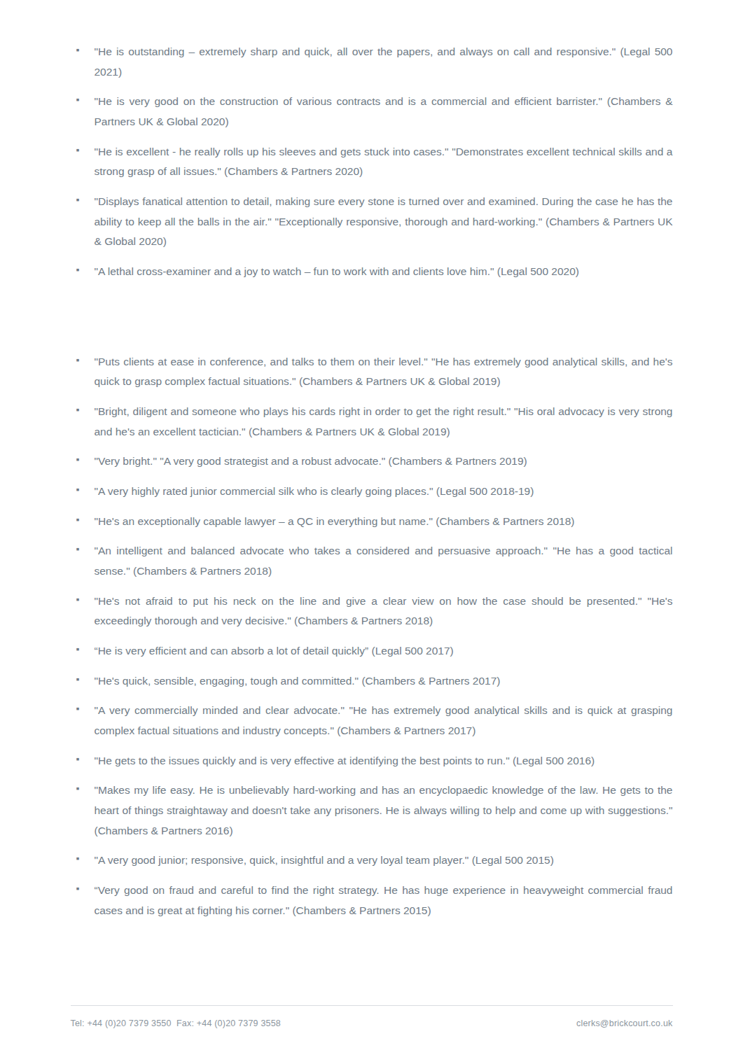"He is outstanding – extremely sharp and quick, all over the papers, and always on call and responsive." (Legal 500 2021)
"He is very good on the construction of various contracts and is a commercial and efficient barrister." (Chambers & Partners UK & Global 2020)
"He is excellent - he really rolls up his sleeves and gets stuck into cases." "Demonstrates excellent technical skills and a strong grasp of all issues." (Chambers & Partners 2020)
"Displays fanatical attention to detail, making sure every stone is turned over and examined. During the case he has the ability to keep all the balls in the air." "Exceptionally responsive, thorough and hard-working." (Chambers & Partners UK & Global 2020)
"A lethal cross-examiner and a joy to watch – fun to work with and clients love him." (Legal 500 2020)
"Puts clients at ease in conference, and talks to them on their level." "He has extremely good analytical skills, and he's quick to grasp complex factual situations." (Chambers & Partners UK & Global 2019)
"Bright, diligent and someone who plays his cards right in order to get the right result." "His oral advocacy is very strong and he's an excellent tactician." (Chambers & Partners UK & Global 2019)
"Very bright." "A very good strategist and a robust advocate." (Chambers & Partners 2019)
"A very highly rated junior commercial silk who is clearly going places." (Legal 500 2018-19)
"He's an exceptionally capable lawyer – a QC in everything but name." (Chambers & Partners 2018)
"An intelligent and balanced advocate who takes a considered and persuasive approach." "He has a good tactical sense." (Chambers & Partners 2018)
"He's not afraid to put his neck on the line and give a clear view on how the case should be presented." "He's exceedingly thorough and very decisive." (Chambers & Partners 2018)
“He is very efficient and can absorb a lot of detail quickly” (Legal 500 2017)
"He's quick, sensible, engaging, tough and committed." (Chambers & Partners 2017)
"A very commercially minded and clear advocate." "He has extremely good analytical skills and is quick at grasping complex factual situations and industry concepts." (Chambers & Partners 2017)
"He gets to the issues quickly and is very effective at identifying the best points to run." (Legal 500 2016)
"Makes my life easy. He is unbelievably hard-working and has an encyclopaedic knowledge of the law. He gets to the heart of things straightaway and doesn't take any prisoners. He is always willing to help and come up with suggestions." (Chambers & Partners 2016)
"A very good junior; responsive, quick, insightful and a very loyal team player." (Legal 500 2015)
“Very good on fraud and careful to find the right strategy. He has huge experience in heavyweight commercial fraud cases and is great at fighting his corner." (Chambers & Partners 2015)
Tel: +44 (0)20 7379 3550 Fax: +44 (0)20 7379 3558 clerks@brickcourt.co.uk